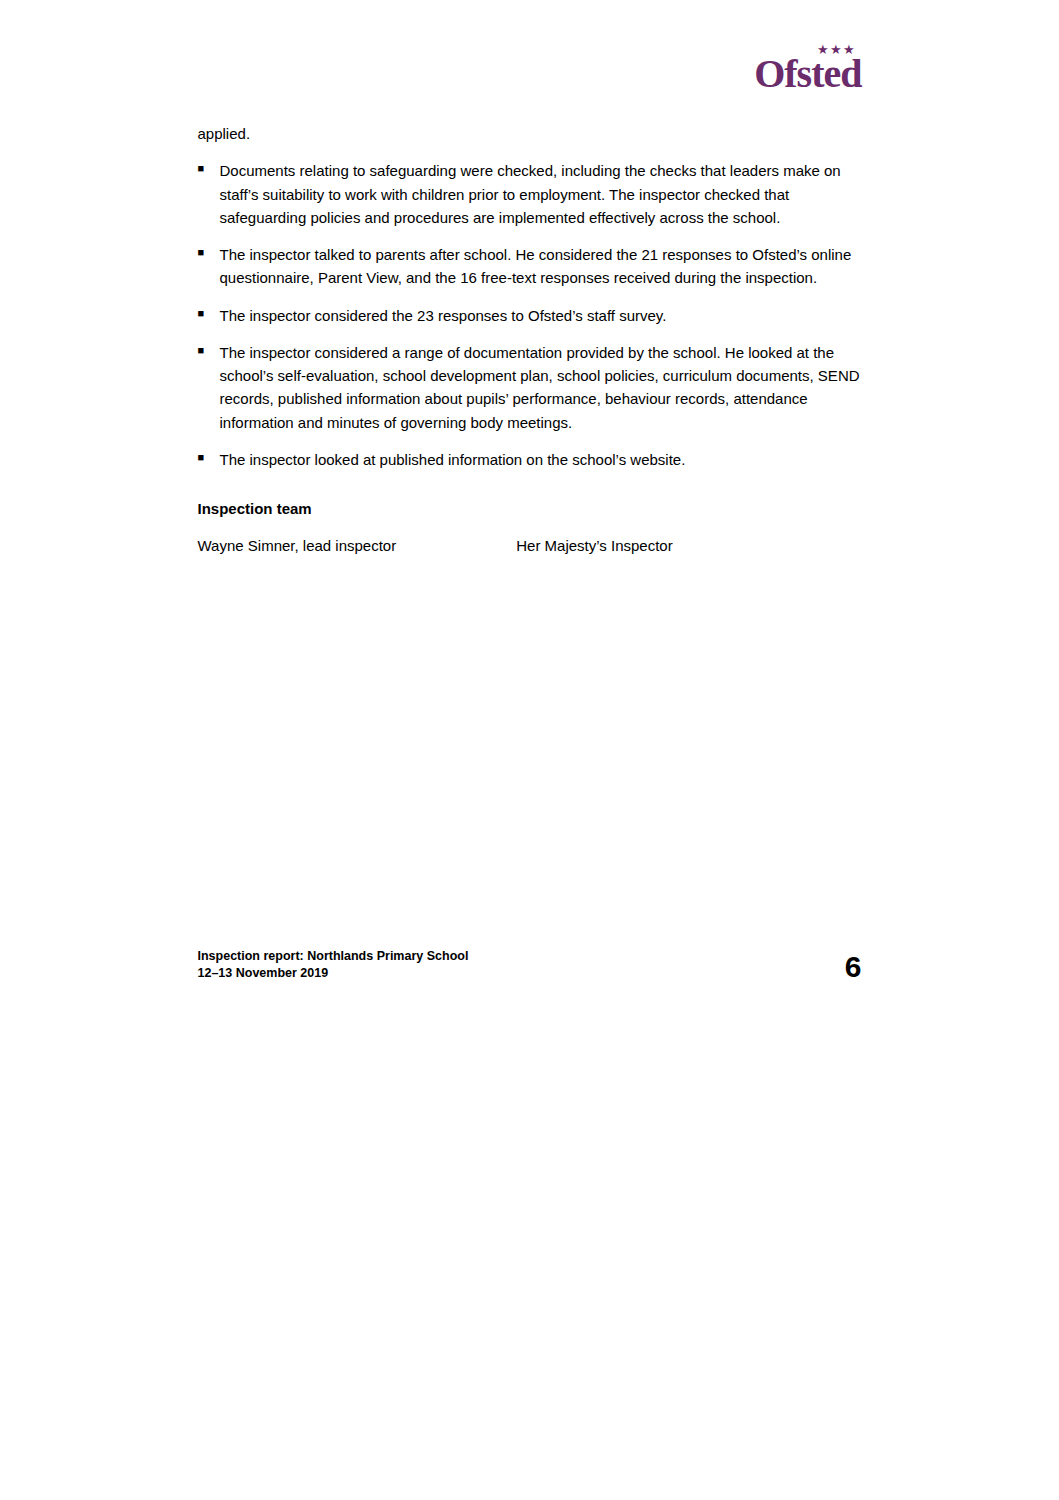★★★ Ofsted
applied.
Documents relating to safeguarding were checked, including the checks that leaders make on staff’s suitability to work with children prior to employment. The inspector checked that safeguarding policies and procedures are implemented effectively across the school.
The inspector talked to parents after school. He considered the 21 responses to Ofsted’s online questionnaire, Parent View, and the 16 free-text responses received during the inspection.
The inspector considered the 23 responses to Ofsted’s staff survey.
The inspector considered a range of documentation provided by the school. He looked at the school’s self-evaluation, school development plan, school policies, curriculum documents, SEND records, published information about pupils’ performance, behaviour records, attendance information and minutes of governing body meetings.
The inspector looked at published information on the school’s website.
Inspection team
| Wayne Simner, lead inspector | Her Majesty’s Inspector |
Inspection report: Northlands Primary School
12–13 November 2019
6